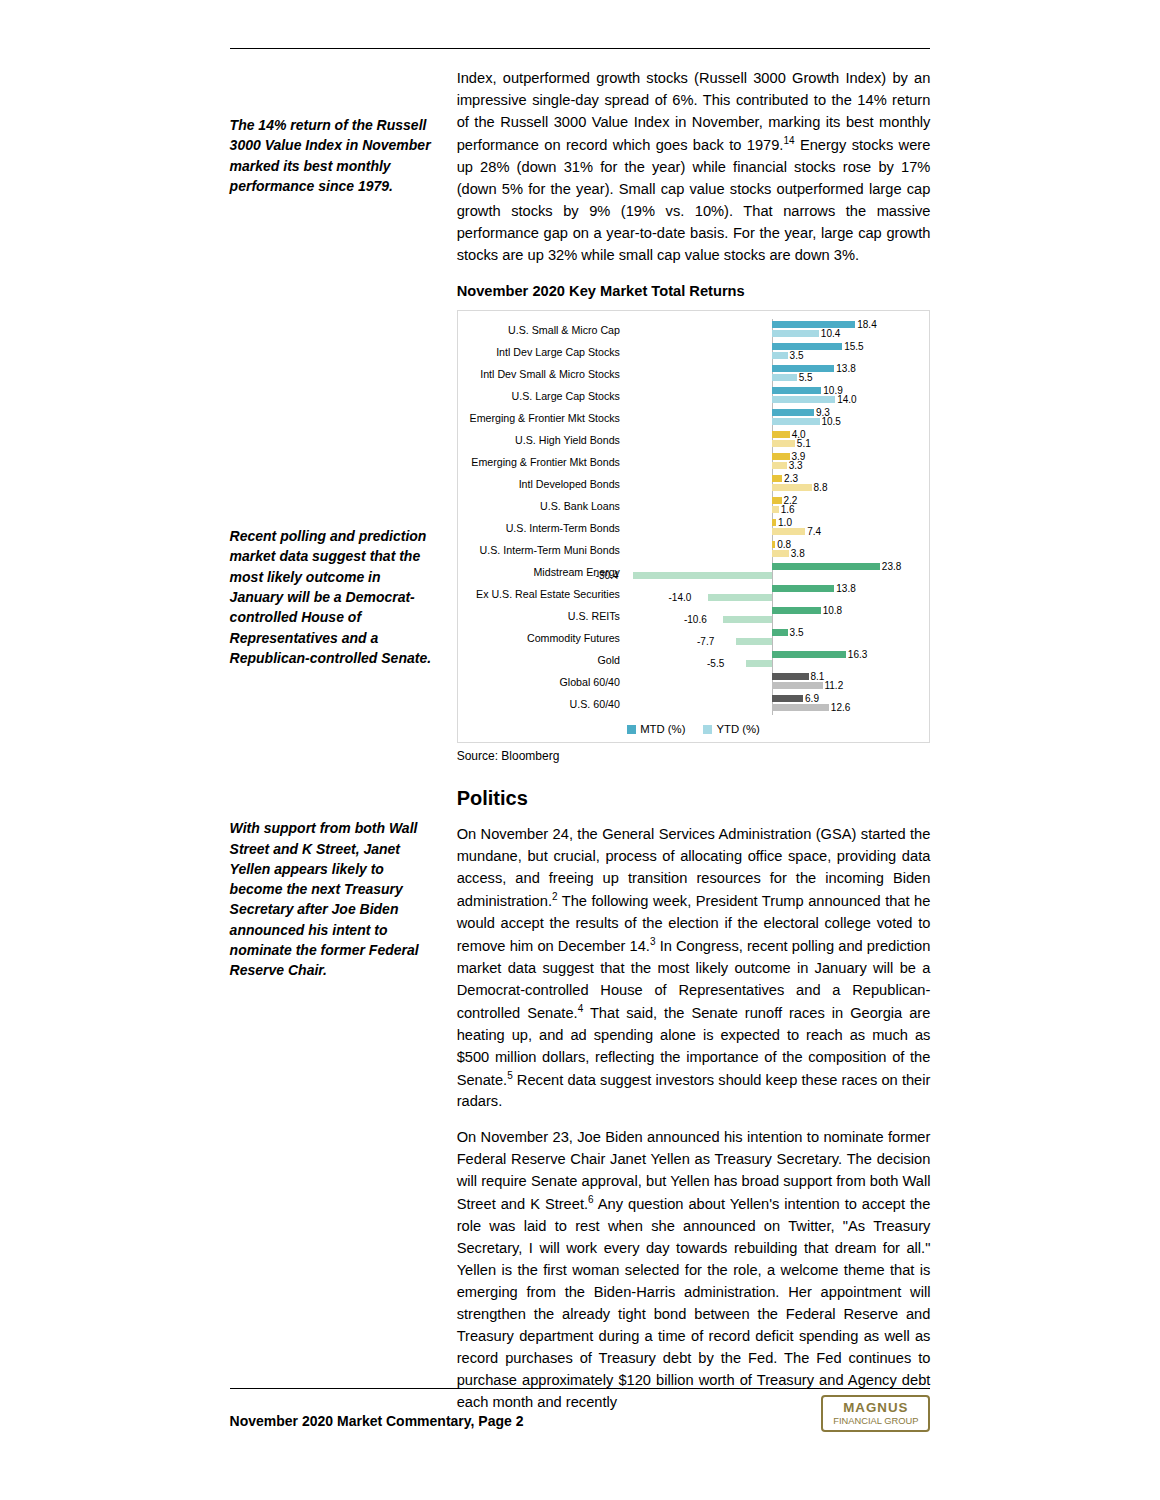The 14% return of the Russell 3000 Value Index in November marked its best monthly performance since 1979.
Recent polling and prediction market data suggest that the most likely outcome in January will be a Democrat-controlled House of Representatives and a Republican-controlled Senate.
With support from both Wall Street and K Street, Janet Yellen appears likely to become the next Treasury Secretary after Joe Biden announced his intent to nominate the former Federal Reserve Chair.
Index, outperformed growth stocks (Russell 3000 Growth Index) by an impressive single-day spread of 6%. This contributed to the 14% return of the Russell 3000 Value Index in November, marking its best monthly performance on record which goes back to 1979.14 Energy stocks were up 28% (down 31% for the year) while financial stocks rose by 17% (down 5% for the year). Small cap value stocks outperformed large cap growth stocks by 9% (19% vs. 10%). That narrows the massive performance gap on a year-to-date basis. For the year, large cap growth stocks are up 32% while small cap value stocks are down 3%.
November 2020 Key Market Total Returns
| U.S. Small & Micro Cap | 18.4 10.4 |
| Intl Dev Large Cap Stocks | 15.5 3.5 |
| Intl Dev Small & Micro Stocks | 13.8 5.5 |
| U.S. Large Cap Stocks | 10.9 14.0 |
| Emerging & Frontier Mkt Stocks | 9.3 10.5 |
| U.S. High Yield Bonds | 4.0 5.1 |
| Emerging & Frontier Mkt Bonds | 3.9 3.3 |
| Intl Developed Bonds | 2.3 8.8 |
| U.S. Bank Loans | 2.2 1.6 |
| U.S. Interm-Term Bonds | 1.0 7.4 |
| U.S. Interm-Term Muni Bonds | 0.8 3.8 |
| Midstream Energy | 23.8 -30.4 |
| Ex U.S. Real Estate Securities | 13.8 -14.0 |
| U.S. REITs | 10.8 -10.6 |
| Commodity Futures | 3.5 -7.7 |
| Gold | 16.3 -5.5 |
| Global 60/40 | 8.1 11.2 |
| U.S. 60/40 | 6.9 12.6 |
MTD (%) YTD (%)
Source: Bloomberg
Politics
On November 24, the General Services Administration (GSA) started the mundane, but crucial, process of allocating office space, providing data access, and freeing up transition resources for the incoming Biden administration.2 The following week, President Trump announced that he would accept the results of the election if the electoral college voted to remove him on December 14.3 In Congress, recent polling and prediction market data suggest that the most likely outcome in January will be a Democrat-controlled House of Representatives and a Republican-controlled Senate.4 That said, the Senate runoff races in Georgia are heating up, and ad spending alone is expected to reach as much as $500 million dollars, reflecting the importance of the composition of the Senate.5 Recent data suggest investors should keep these races on their radars.
On November 23, Joe Biden announced his intention to nominate former Federal Reserve Chair Janet Yellen as Treasury Secretary. The decision will require Senate approval, but Yellen has broad support from both Wall Street and K Street.6 Any question about Yellen's intention to accept the role was laid to rest when she announced on Twitter, "As Treasury Secretary, I will work every day towards rebuilding that dream for all." Yellen is the first woman selected for the role, a welcome theme that is emerging from the Biden-Harris administration. Her appointment will strengthen the already tight bond between the Federal Reserve and Treasury department during a time of record deficit spending as well as record purchases of Treasury debt by the Fed. The Fed continues to purchase approximately $120 billion worth of Treasury and Agency debt each month and recently
November 2020 Market Commentary, Page 2
MAGNUS
FINANCIAL GROUP